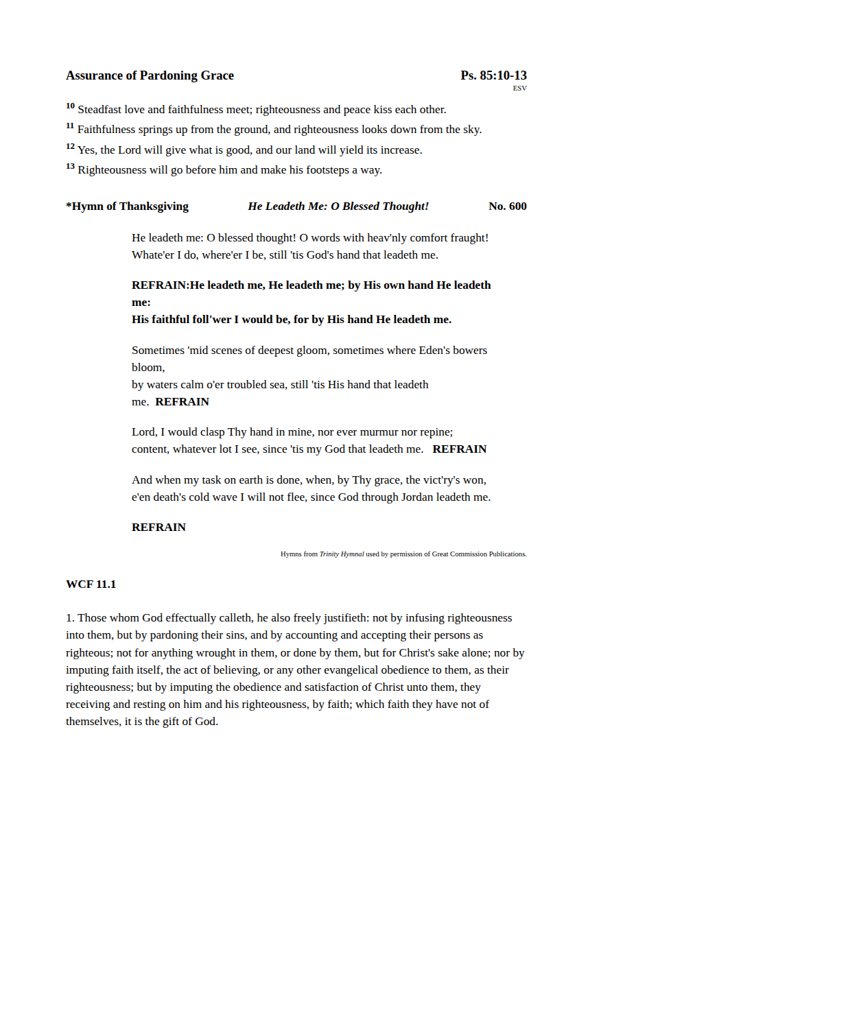Assurance of Pardoning Grace Ps. 85:10-13
ESV
10 Steadfast love and faithfulness meet; righteousness and peace kiss each other.
11 Faithfulness springs up from the ground, and righteousness looks down from the sky.
12 Yes, the Lord will give what is good, and our land will yield its increase.
13 Righteousness will go before him and make his footsteps a way.
*Hymn of Thanksgiving He Leadeth Me: O Blessed Thought! No. 600
He leadeth me: O blessed thought! O words with heav'nly comfort fraught!
Whate'er I do, where'er I be, still 'tis God's hand that leadeth me.
REFRAIN:He leadeth me, He leadeth me; by His own hand He leadeth me:
His faithful foll'wer I would be, for by His hand He leadeth me.
Sometimes 'mid scenes of deepest gloom, sometimes where Eden's bowers bloom,
by waters calm o'er troubled sea, still 'tis His hand that leadeth me. REFRAIN
Lord, I would clasp Thy hand in mine, nor ever murmur nor repine;
content, whatever lot I see, since 'tis my God that leadeth me. REFRAIN
And when my task on earth is done, when, by Thy grace, the vict'ry's won,
e'en death's cold wave I will not flee, since God through Jordan leadeth me.
REFRAIN
Hymns from Trinity Hymnal used by permission of Great Commission Publications.
WCF 11.1
1. Those whom God effectually calleth, he also freely justifieth: not by infusing righteousness into them, but by pardoning their sins, and by accounting and accepting their persons as righteous; not for anything wrought in them, or done by them, but for Christ's sake alone; nor by imputing faith itself, the act of believing, or any other evangelical obedience to them, as their righteousness; but by imputing the obedience and satisfaction of Christ unto them, they receiving and resting on him and his righteousness, by faith; which faith they have not of themselves, it is the gift of God.